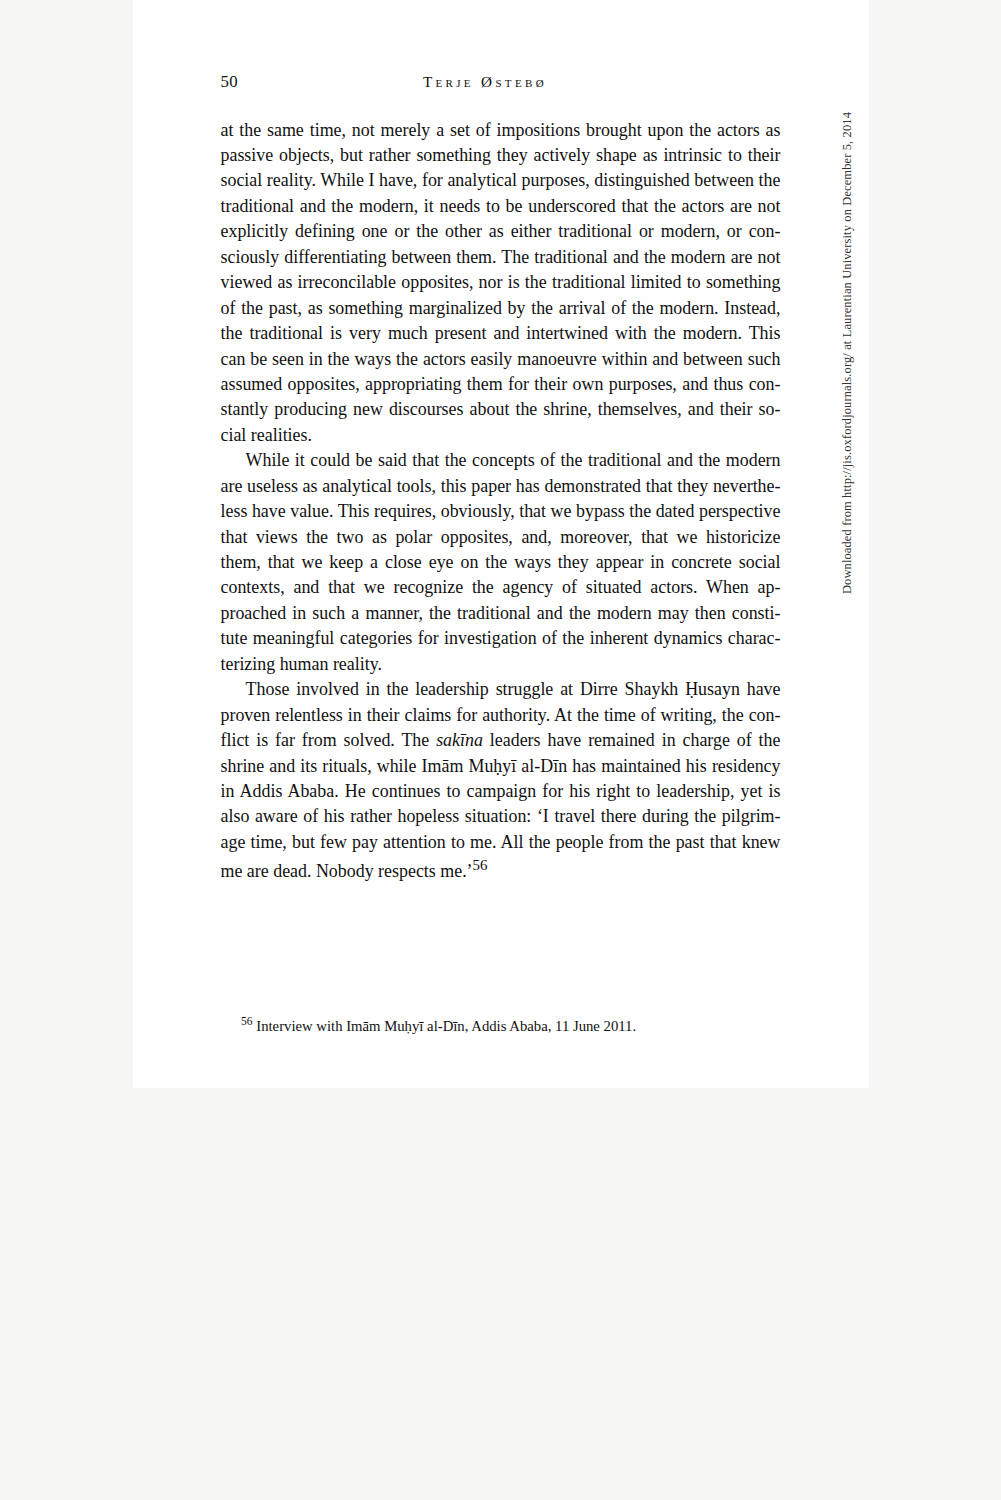50 Terje Østebø
at the same time, not merely a set of impositions brought upon the actors as passive objects, but rather something they actively shape as intrinsic to their social reality. While I have, for analytical purposes, distinguished between the traditional and the modern, it needs to be underscored that the actors are not explicitly defining one or the other as either traditional or modern, or consciously differentiating between them. The traditional and the modern are not viewed as irreconcilable opposites, nor is the traditional limited to something of the past, as something marginalized by the arrival of the modern. Instead, the traditional is very much present and intertwined with the modern. This can be seen in the ways the actors easily manoeuvre within and between such assumed opposites, appropriating them for their own purposes, and thus constantly producing new discourses about the shrine, themselves, and their social realities.
While it could be said that the concepts of the traditional and the modern are useless as analytical tools, this paper has demonstrated that they nevertheless have value. This requires, obviously, that we bypass the dated perspective that views the two as polar opposites, and, moreover, that we historicize them, that we keep a close eye on the ways they appear in concrete social contexts, and that we recognize the agency of situated actors. When approached in such a manner, the traditional and the modern may then constitute meaningful categories for investigation of the inherent dynamics characterizing human reality.
Those involved in the leadership struggle at Dirre Shaykh Ḥusayn have proven relentless in their claims for authority. At the time of writing, the conflict is far from solved. The sakīna leaders have remained in charge of the shrine and its rituals, while Imām Muḥyī al-Dīn has maintained his residency in Addis Ababa. He continues to campaign for his right to leadership, yet is also aware of his rather hopeless situation: ‘I travel there during the pilgrimage time, but few pay attention to me. All the people from the past that knew me are dead. Nobody respects me.’56
56 Interview with Imām Muḥyī al-Dīn, Addis Ababa, 11 June 2011.
Downloaded from http://jis.oxfordjournals.org/ at Laurentian University on December 5, 2014